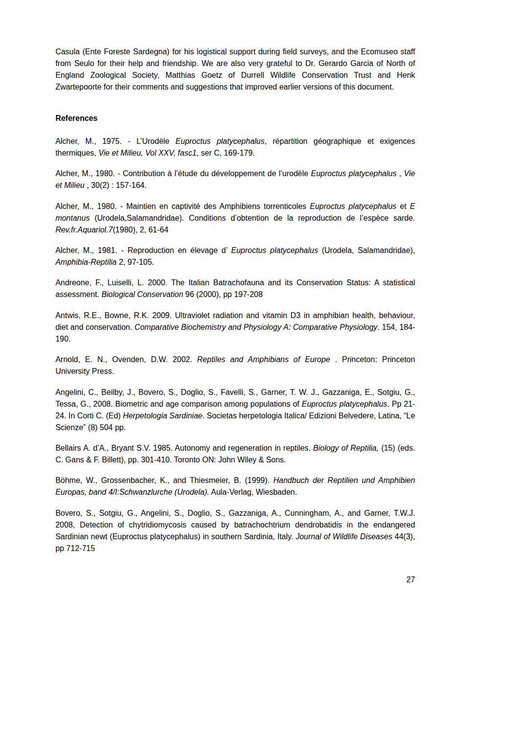Casula (Ente Foreste Sardegna) for his logistical support during field surveys, and the Ecomuseo staff from Seulo for their help and friendship. We are also very grateful to Dr. Gerardo Garcia of North of England Zoological Society, Matthias Goetz of Durrell Wildlife Conservation Trust and Henk Zwartepoorte for their comments and suggestions that improved earlier versions of this document.
References
Alcher, M., 1975. - L’Urodèle Euproctus platycephalus, répartition géographique et exigences thermiques, Vie et Milieu, Vol XXV, fasc1, ser C, 169-179.
Alcher, M., 1980. - Contribution à l’étude du développement de l’urodèle Euproctus platycephalus , Vie et Milieu , 30(2) : 157-164.
Alcher, M., 1980. - Maintien en captivité des Amphibiens torrenticoles Euproctus platycephalus et E montanus (Urodela,Salamandridae). Conditions d’obtention de la reproduction de l’espèce sarde. Rev.fr.Aquariol.7(1980), 2, 61-64
Alcher, M., 1981. - Reproduction en élevage d’ Euproctus platycephalus (Urodela, Salamandridae), Amphibia-Reptilia 2, 97-105.
Andreone, F., Luiselli, L. 2000. The Italian Batrachofauna and its Conservation Status: A statistical assessment. Biological Conservation 96 (2000), pp 197-208
Antwis, R.E., Bowne, R.K. 2009. Ultraviolet radiation and vitamin D3 in amphibian health, behaviour, diet and conservation. Comparative Biochemistry and Physiology A: Comparative Physiology. 154, 184-190.
Arnold, E. N., Ovenden, D.W. 2002. Reptiles and Amphibians of Europe . Princeton: Princeton University Press.
Angelini, C., Beilby, J., Bovero, S., Doglio, S., Favelli, S., Garner, T. W. J., Gazzaniga, E., Sotgiu, G., Tessa, G., 2008. Biometric and age comparison among populations of Euproctus platycephalus. Pp 21- 24. In Corti C. (Ed) Herpetologia Sardiniae. Societas herpetologia Italica/ Edizioni Belvedere, Latina, “Le Scienze” (8) 504 pp.
Bellairs A. d’A., Bryant S.V. 1985. Autonomy and regeneration in reptiles. Biology of Reptilia, (15) (eds. C. Gans & F. Billett), pp. 301-410. Toronto ON: John Wiley & Sons.
Böhme, W., Grossenbacher, K., and Thiesmeier, B. (1999). Handbuch der Reptilien und Amphibien Europas, band 4/I:Schwanzlurche (Urodela). Aula-Verlag, Wiesbaden.
Bovero, S., Sotgiu, G., Angelini, S., Doglio, S., Gazzaniga, A., Cunningham, A., and Garner, T.W.J. 2008, Detection of chytridiomycosis caused by batrachochtrium dendrobatidis in the endangered Sardinian newt (Euproctus platycephalus) in southern Sardinia, Italy. Journal of Wildlife Diseases 44(3), pp 712-715
27